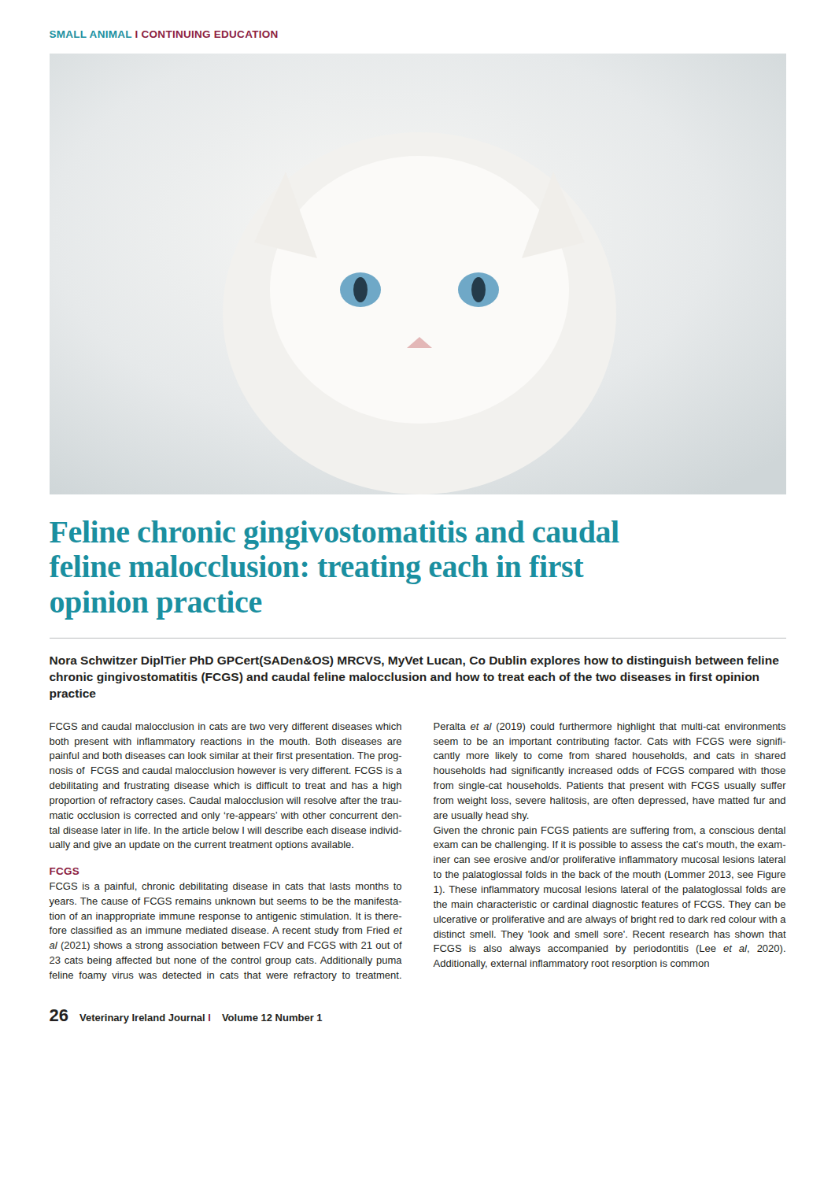SMALL ANIMAL I CONTINUING EDUCATION
Feline chronic gingivostomatitis and caudal
feline malocclusion: treating each in first
opinion practice
Nora Schwitzer DiplTier PhD GPCert(SADen&OS) MRCVS, MyVet Lucan, Co Dublin explores how to distinguish between feline chronic gingivostomatitis (FCGS) and caudal feline malocclusion and how to treat each of the two diseases in first opinion practice
FCGS and caudal malocclusion in cats are two very different diseases which both present with inflammatory reactions in the mouth. Both diseases are painful and both diseases can look similar at their first presentation. The prognosis of FCGS and caudal malocclusion however is very different. FCGS is a debilitating and frustrating disease which is difficult to treat and has a high proportion of refractory cases. Caudal malocclusion will resolve after the traumatic occlusion is corrected and only ‘re-appears’ with other concurrent dental disease later in life. In the article below I will describe each disease individually and give an update on the current treatment options available.
FCGS
FCGS is a painful, chronic debilitating disease in cats that lasts months to years. The cause of FCGS remains unknown but seems to be the manifestation of an inappropriate immune response to antigenic stimulation. It is therefore classified as an immune mediated disease. A recent study from Fried et al (2021) shows a strong association between FCV and FCGS with 21 out of 23 cats being affected but none of the control group cats. Additionally puma feline foamy virus was detected in cats that were refractory to treatment. Peralta et al (2019) could furthermore highlight that multi-cat environments seem to be an important contributing factor. Cats with FCGS were significantly more likely to come from shared households, and cats in shared households had significantly increased odds of FCGS compared with those from single-cat households. Patients that present with FCGS usually suffer from weight loss, severe halitosis, are often depressed, have matted fur and are usually head shy.
Given the chronic pain FCGS patients are suffering from, a conscious dental exam can be challenging. If it is possible to assess the cat’s mouth, the examiner can see erosive and/or proliferative inflammatory mucosal lesions lateral to the palatoglossal folds in the back of the mouth (Lommer 2013, see Figure 1). These inflammatory mucosal lesions lateral of the palatoglossal folds are the main characteristic or cardinal diagnostic features of FCGS. They can be ulcerative or proliferative and are always of bright red to dark red colour with a distinct smell. They 'look and smell sore'. Recent research has shown that FCGS is also always accompanied by periodontitis (Lee et al, 2020). Additionally, external inflammatory root resorption is common
26 Veterinary Ireland Journal I Volume 12 Number 1